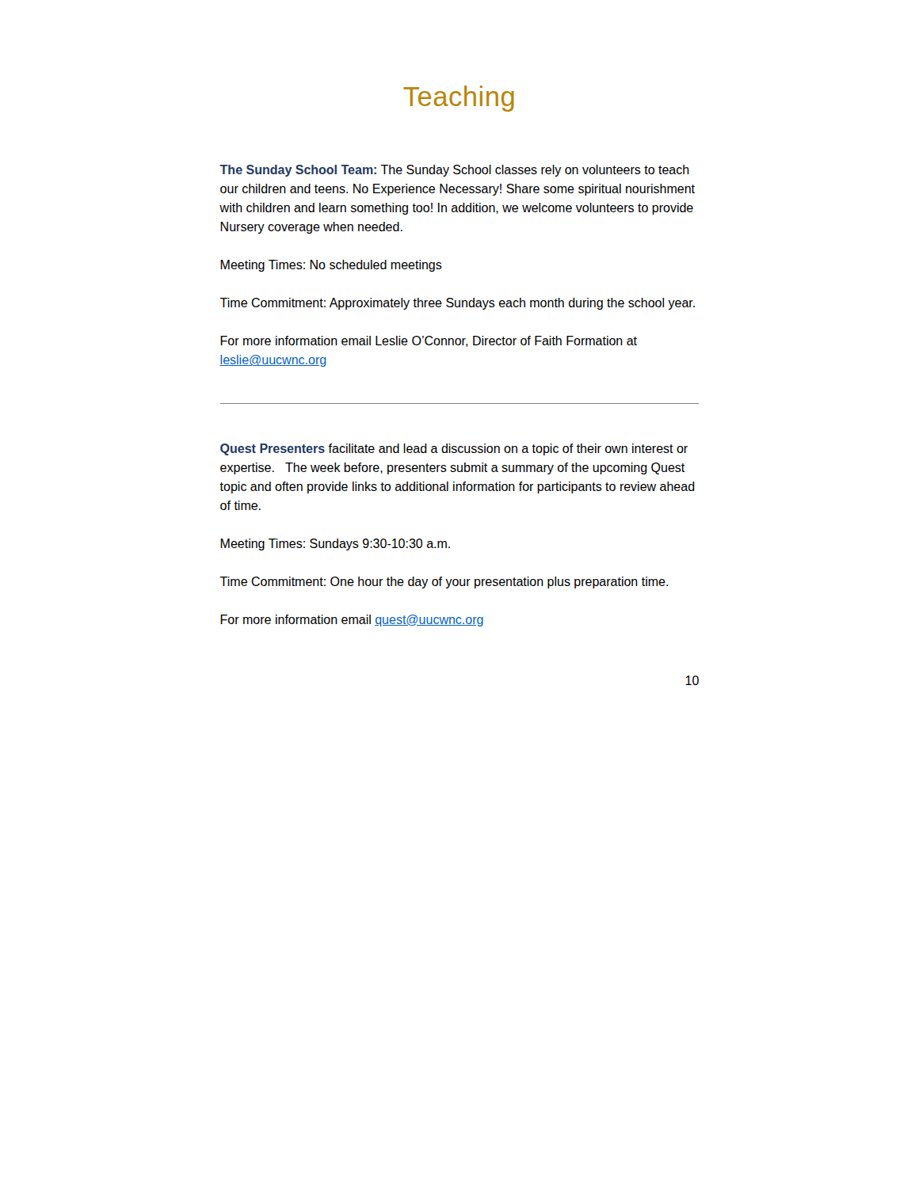Teaching
The Sunday School Team: The Sunday School classes rely on volunteers to teach our children and teens. No Experience Necessary! Share some spiritual nourishment with children and learn something too! In addition, we welcome volunteers to provide Nursery coverage when needed.
Meeting Times: No scheduled meetings
Time Commitment: Approximately three Sundays each month during the school year.
For more information email Leslie O’Connor, Director of Faith Formation at leslie@uucwnc.org
Quest Presenters facilitate and lead a discussion on a topic of their own interest or expertise. The week before, presenters submit a summary of the upcoming Quest topic and often provide links to additional information for participants to review ahead of time.
Meeting Times: Sundays 9:30-10:30 a.m.
Time Commitment: One hour the day of your presentation plus preparation time.
For more information email quest@uucwnc.org
10